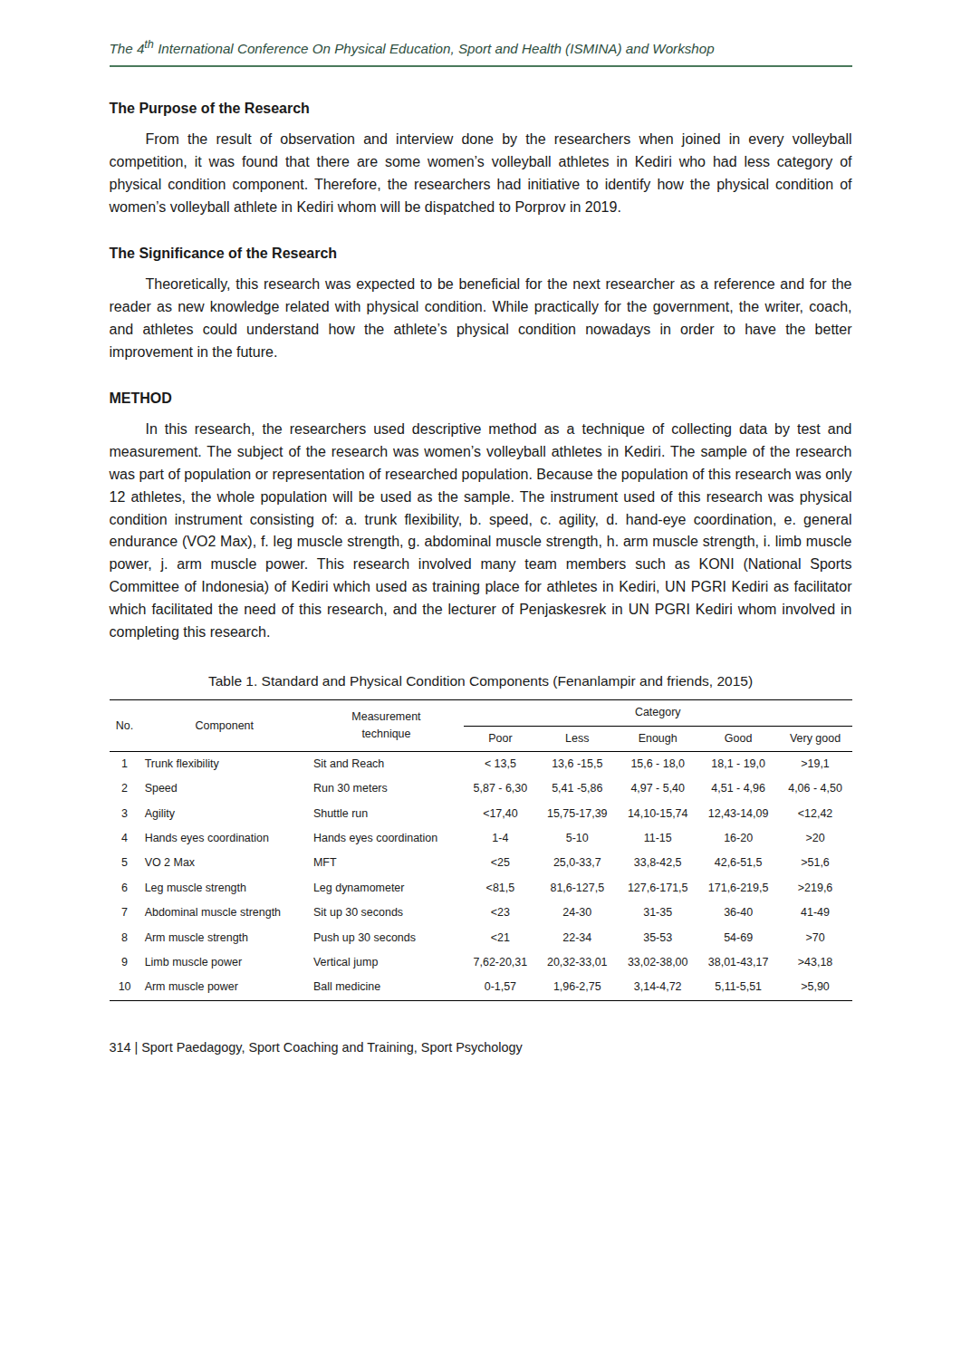The 4th International Conference On Physical Education, Sport and Health (ISMINA) and Workshop
The Purpose of the Research
From the result of observation and interview done by the researchers when joined in every volleyball competition, it was found that there are some women’s volleyball athletes in Kediri who had less category of physical condition component. Therefore, the researchers had initiative to identify how the physical condition of women’s volleyball athlete in Kediri whom will be dispatched to Porprov in 2019.
The Significance of the Research
Theoretically, this research was expected to be beneficial for the next researcher as a reference and for the reader as new knowledge related with physical condition. While practically for the government, the writer, coach, and athletes could understand how the athlete’s physical condition nowadays in order to have the better improvement in the future.
Method
In this research, the researchers used descriptive method as a technique of collecting data by test and measurement. The subject of the research was women’s volleyball athletes in Kediri. The sample of the research was part of population or representation of researched population. Because the population of this research was only 12 athletes, the whole population will be used as the sample. The instrument used of this research was physical condition instrument consisting of: a. trunk flexibility, b. speed, c. agility, d. hand-eye coordination, e. general endurance (VO2 Max), f. leg muscle strength, g. abdominal muscle strength, h. arm muscle strength, i. limb muscle power, j. arm muscle power. This research involved many team members such as KONI (National Sports Committee of Indonesia) of Kediri which used as training place for athletes in Kediri, UN PGRI Kediri as facilitator which facilitated the need of this research, and the lecturer of Penjaskesrek in UN PGRI Kediri whom involved in completing this research.
Table 1. Standard and Physical Condition Components (Fenanlampir and friends, 2015)
| No. | Component | Measurement technique | Category |
| --- | --- | --- | --- |
| Poor | Less | Enough | Good | Very good |
| 1 | Trunk flexibility | Sit and Reach | < 13,5 | 13,6 -15,5 | 15,6 - 18,0 | 18,1 - 19,0 | >19,1 |
| 2 | Speed | Run 30 meters | 5,87 - 6,30 | 5,41 -5,86 | 4,97 - 5,40 | 4,51 - 4,96 | 4,06 - 4,50 |
| 3 | Agility | Shuttle run | <17,40 | 15,75-17,39 | 14,10-15,74 | 12,43-14,09 | <12,42 |
| 4 | Hands eyes coordination | Hands eyes coordination | 1-4 | 5-10 | 11-15 | 16-20 | >20 |
| 5 | VO 2 Max | MFT | <25 | 25,0-33,7 | 33,8-42,5 | 42,6-51,5 | >51,6 |
| 6 | Leg muscle strength | Leg dynamometer | <81,5 | 81,6-127,5 | 127,6-171,5 | 171,6-219,5 | >219,6 |
| 7 | Abdominal muscle strength | Sit up 30 seconds | <23 | 24-30 | 31-35 | 36-40 | 41-49 |
| 8 | Arm muscle strength | Push up 30 seconds | <21 | 22-34 | 35-53 | 54-69 | >70 |
| 9 | Limb muscle power | Vertical jump | 7,62-20,31 | 20,32-33,01 | 33,02-38,00 | 38,01-43,17 | >43,18 |
| 10 | Arm muscle power | Ball medicine | 0-1,57 | 1,96-2,75 | 3,14-4,72 | 5,11-5,51 | >5,90 |
314 | Sport Paedagogy, Sport Coaching and Training, Sport Psychology